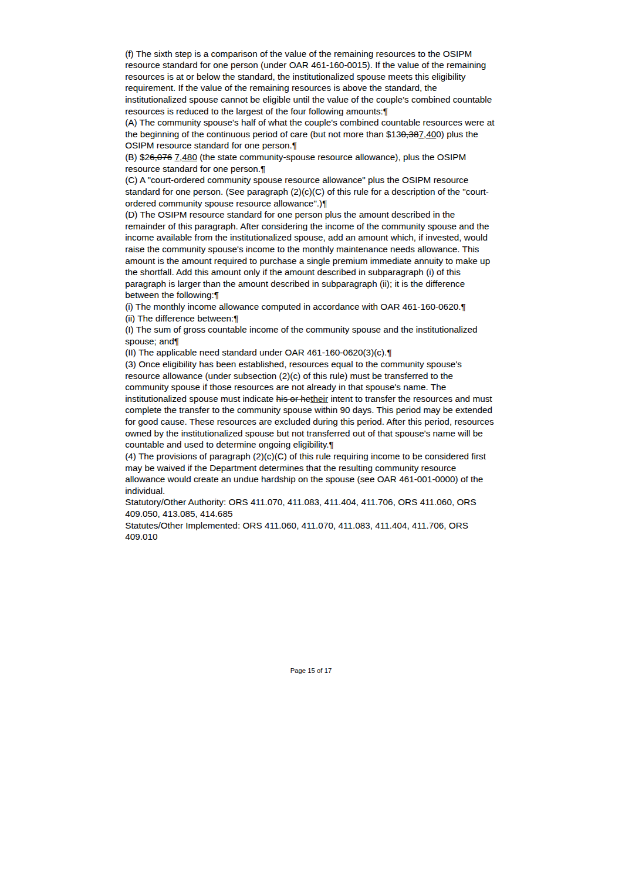(f) The sixth step is a comparison of the value of the remaining resources to the OSIPM resource standard for one person (under OAR 461-160-0015). If the value of the remaining resources is at or below the standard, the institutionalized spouse meets this eligibility requirement. If the value of the remaining resources is above the standard, the institutionalized spouse cannot be eligible until the value of the couple's combined countable resources is reduced to the largest of the four following amounts:¶
(A) The community spouse's half of what the couple's combined countable resources were at the beginning of the continuous period of care (but not more than $130,387,400) plus the OSIPM resource standard for one person.¶
(B) $26,076 7,480 (the state community-spouse resource allowance), plus the OSIPM resource standard for one person.¶
(C) A "court-ordered community spouse resource allowance" plus the OSIPM resource standard for one person. (See paragraph (2)(c)(C) of this rule for a description of the "court-ordered community spouse resource allowance".)¶
(D) The OSIPM resource standard for one person plus the amount described in the remainder of this paragraph. After considering the income of the community spouse and the income available from the institutionalized spouse, add an amount which, if invested, would raise the community spouse's income to the monthly maintenance needs allowance. This amount is the amount required to purchase a single premium immediate annuity to make up the shortfall. Add this amount only if the amount described in subparagraph (i) of this paragraph is larger than the amount described in subparagraph (ii); it is the difference between the following:¶
(i) The monthly income allowance computed in accordance with OAR 461-160-0620.¶
(ii) The difference between:¶
(I) The sum of gross countable income of the community spouse and the institutionalized spouse; and¶
(II) The applicable need standard under OAR 461-160-0620(3)(c).¶
(3) Once eligibility has been established, resources equal to the community spouse's resource allowance (under subsection (2)(c) of this rule) must be transferred to the community spouse if those resources are not already in that spouse's name. The institutionalized spouse must indicate his or hetheir intent to transfer the resources and must complete the transfer to the community spouse within 90 days. This period may be extended for good cause. These resources are excluded during this period. After this period, resources owned by the institutionalized spouse but not transferred out of that spouse's name will be countable and used to determine ongoing eligibility.¶
(4) The provisions of paragraph (2)(c)(C) of this rule requiring income to be considered first may be waived if the Department determines that the resulting community resource allowance would create an undue hardship on the spouse (see OAR 461-001-0000) of the individual.
Statutory/Other Authority: ORS 411.070, 411.083, 411.404, 411.706, ORS 411.060, ORS 409.050, 413.085, 414.685
Statutes/Other Implemented: ORS 411.060, 411.070, 411.083, 411.404, 411.706, ORS 409.010
Page 15 of 17